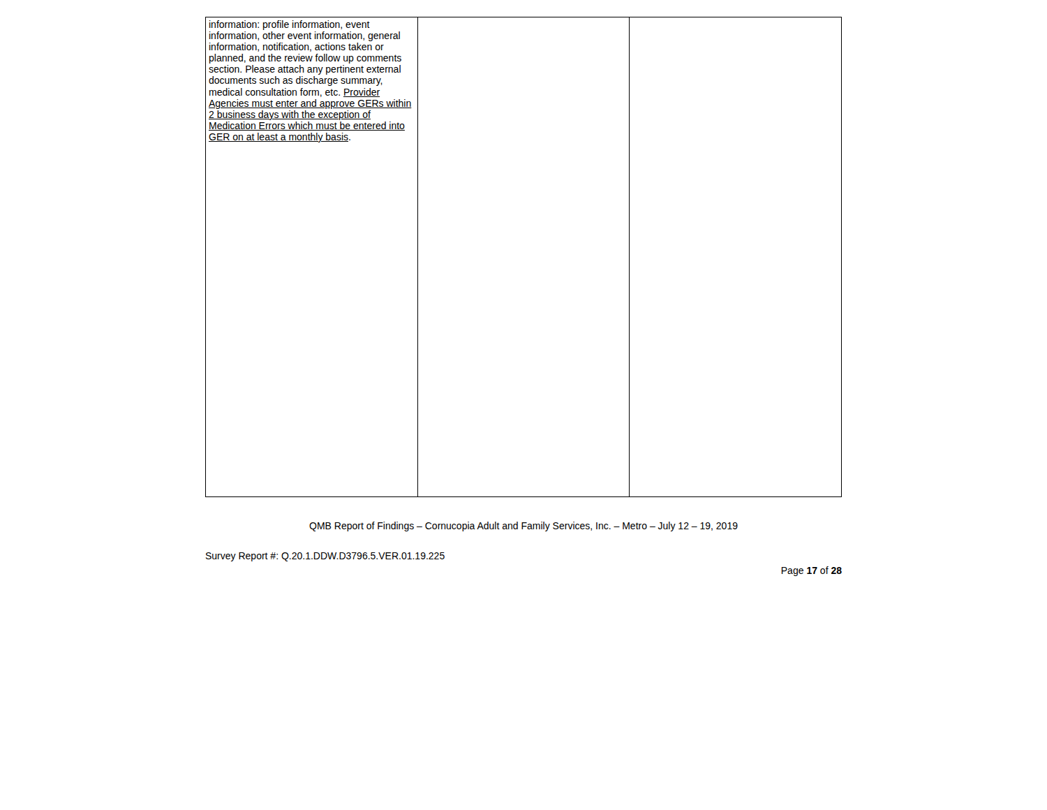| information: profile information, event information, other event information, general information, notification, actions taken or planned, and the review follow up comments section. Please attach any pertinent external documents such as discharge summary, medical consultation form, etc. Provider Agencies must enter and approve GERs within 2 business days with the exception of Medication Errors which must be entered into GER on at least a monthly basis . | | |
QMB Report of Findings – Cornucopia Adult and Family Services, Inc. – Metro – July 12 – 19, 2019
Survey Report #: Q.20.1.DDW.D3796.5.VER.01.19.225
Page 17 of 28